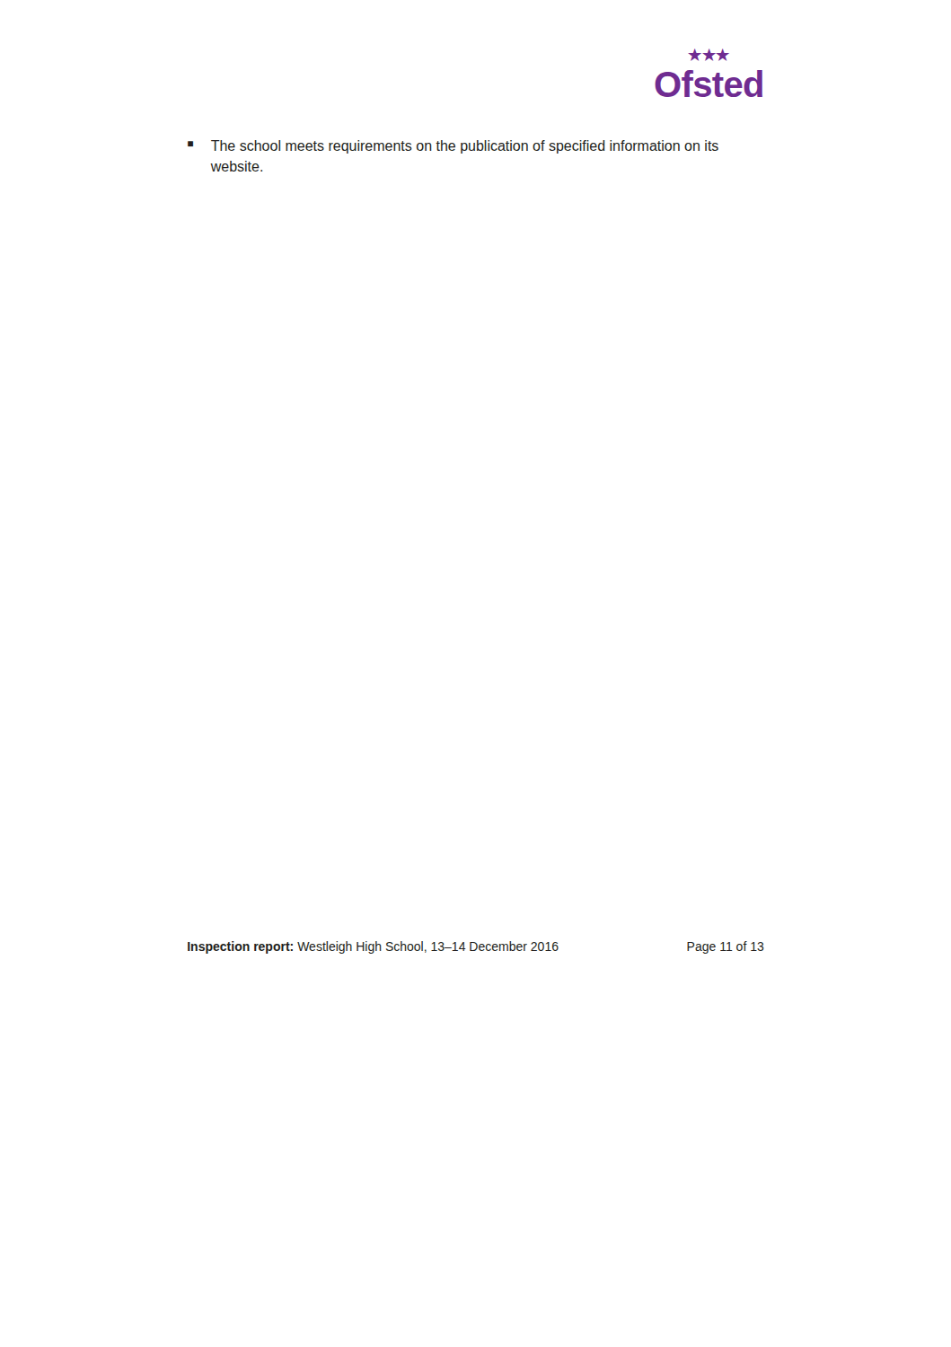★★★
Ofsted
The school meets requirements on the publication of specified information on its website.
Inspection report: Westleigh High School, 13–14 December 2016
Page 11 of 13